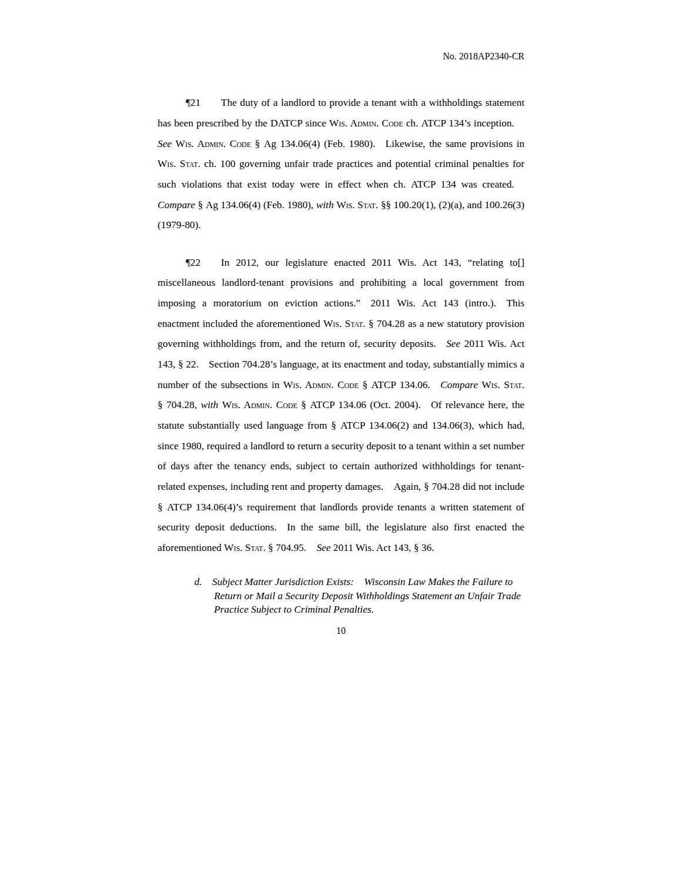No. 2018AP2340-CR
¶21  The duty of a landlord to provide a tenant with a withholdings statement has been prescribed by the DATCP since Wis. Admin. Code ch. ATCP 134’s inception. See Wis. Admin. Code § Ag 134.06(4) (Feb. 1980). Likewise, the same provisions in Wis. Stat. ch. 100 governing unfair trade practices and potential criminal penalties for such violations that exist today were in effect when ch. ATCP 134 was created. Compare § Ag 134.06(4) (Feb. 1980), with Wis. Stat. §§ 100.20(1), (2)(a), and 100.26(3) (1979-80).
¶22  In 2012, our legislature enacted 2011 Wis. Act 143, “relating to[] miscellaneous landlord-tenant provisions and prohibiting a local government from imposing a moratorium on eviction actions.” 2011 Wis. Act 143 (intro.). This enactment included the aforementioned Wis. Stat. § 704.28 as a new statutory provision governing withholdings from, and the return of, security deposits. See 2011 Wis. Act 143, § 22. Section 704.28’s language, at its enactment and today, substantially mimics a number of the subsections in Wis. Admin. Code § ATCP 134.06. Compare Wis. Stat. § 704.28, with Wis. Admin. Code § ATCP 134.06 (Oct. 2004). Of relevance here, the statute substantially used language from § ATCP 134.06(2) and 134.06(3), which had, since 1980, required a landlord to return a security deposit to a tenant within a set number of days after the tenancy ends, subject to certain authorized withholdings for tenant-related expenses, including rent and property damages. Again, § 704.28 did not include § ATCP 134.06(4)’s requirement that landlords provide tenants a written statement of security deposit deductions. In the same bill, the legislature also first enacted the aforementioned Wis. Stat. § 704.95. See 2011 Wis. Act 143, § 36.
d. Subject Matter Jurisdiction Exists: Wisconsin Law Makes the Failure to Return or Mail a Security Deposit Withholdings Statement an Unfair Trade Practice Subject to Criminal Penalties.
10